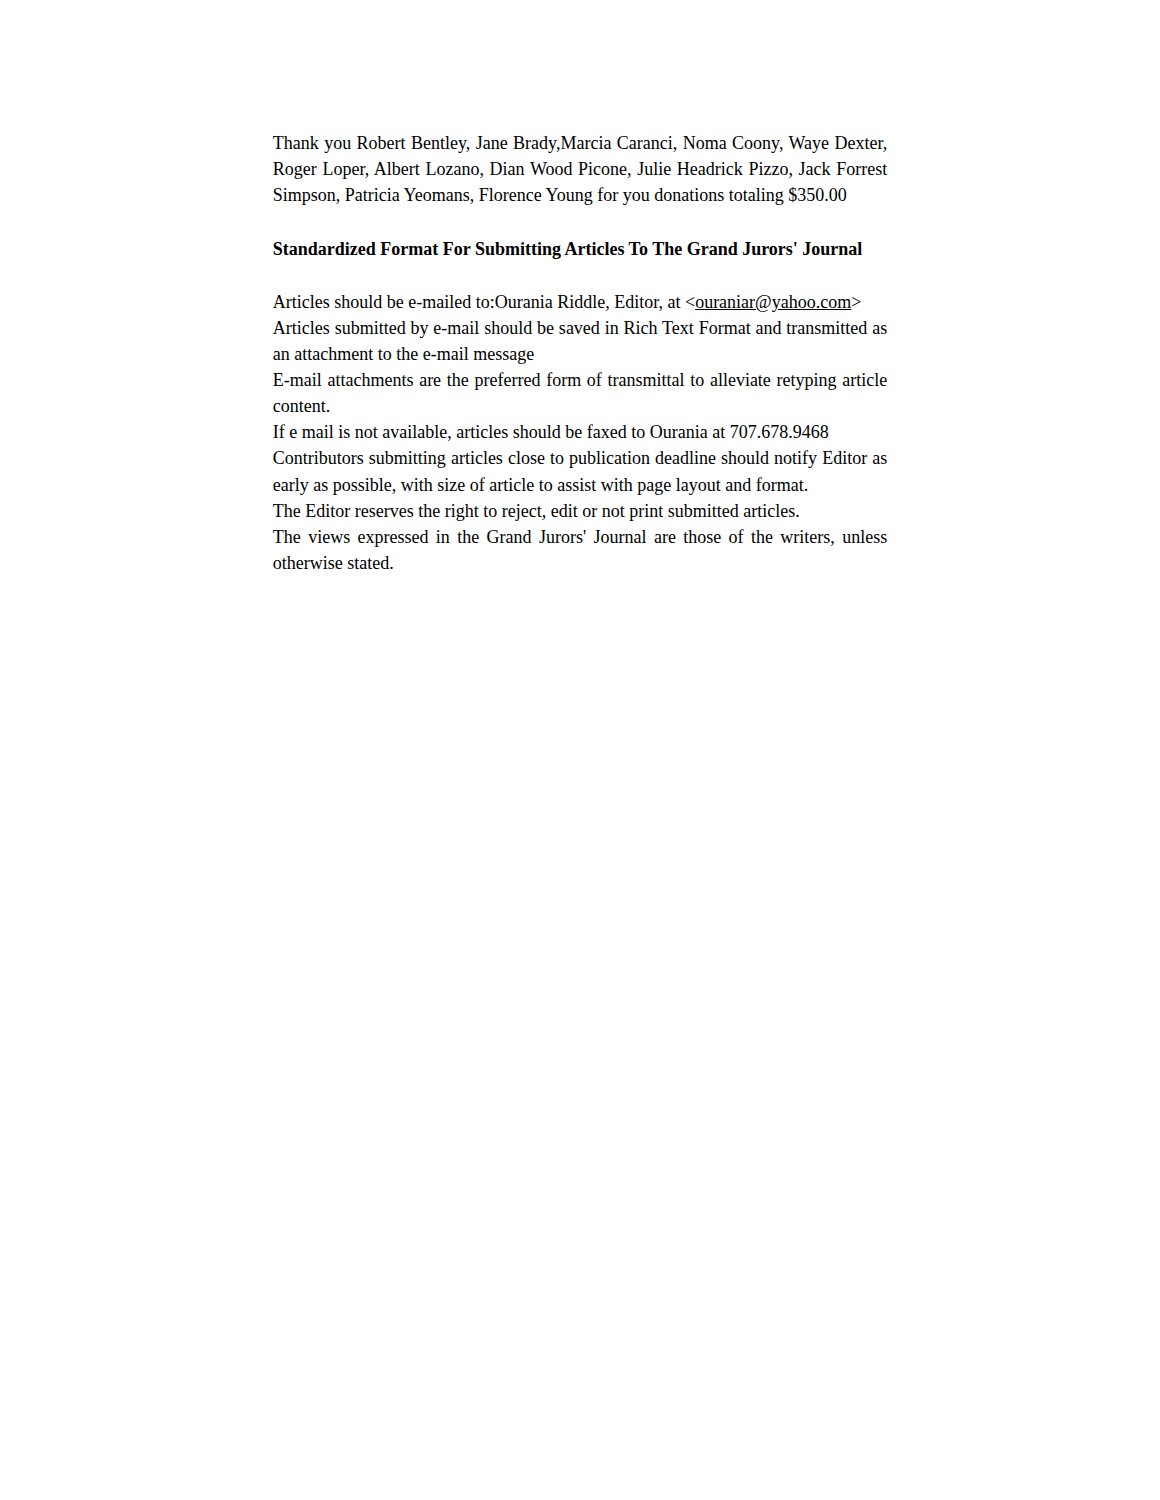Thank you Robert Bentley, Jane Brady,Marcia Caranci, Noma Coony, Waye Dexter, Roger Loper, Albert Lozano, Dian Wood Picone, Julie Headrick Pizzo, Jack Forrest Simpson, Patricia Yeomans, Florence Young for you donations totaling $350.00
Standardized Format For Submitting Articles To The Grand Jurors' Journal
Articles should be e-mailed to:Ourania Riddle, Editor, at <ouraniar@yahoo.com>
Articles submitted by e-mail should be saved in Rich Text Format and transmitted as an attachment to the e-mail message
E-mail attachments are the preferred form of transmittal to alleviate retyping article content.
If e mail is not available, articles should be faxed to Ourania at 707.678.9468
Contributors submitting articles close to publication deadline should notify Editor as early as possible, with size of article to assist with page layout and format.
The Editor reserves the right to reject, edit or not print submitted articles.
The views expressed in the Grand Jurors' Journal are those of the writers, unless otherwise stated.